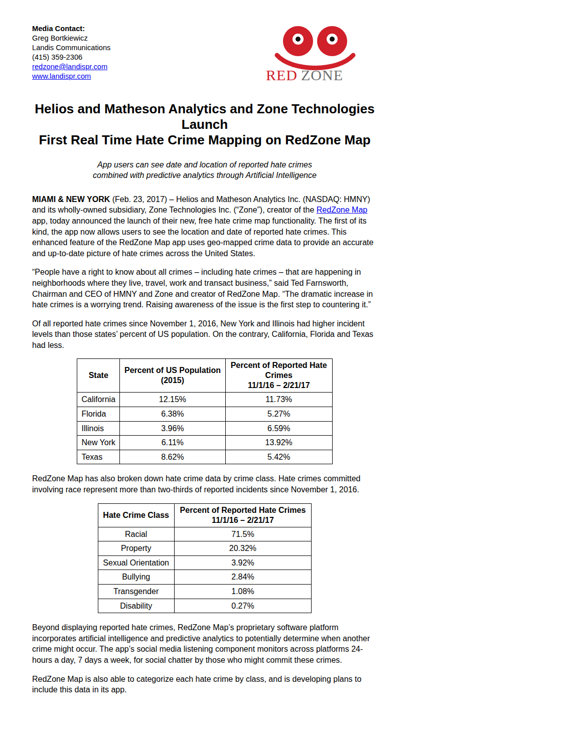Media Contact:
Greg Bortkiewicz
Landis Communications
(415) 359-2306
redzone@landispr.com
www.landispr.com
RED ZONE
Helios and Matheson Analytics and Zone Technologies Launch
First Real Time Hate Crime Mapping on RedZone Map
App users can see date and location of reported hate crimes
combined with predictive analytics through Artificial Intelligence
MIAMI & NEW YORK (Feb. 23, 2017) – Helios and Matheson Analytics Inc. (NASDAQ: HMNY) and its wholly-owned subsidiary, Zone Technologies Inc. (“Zone”), creator of the RedZone Map app, today announced the launch of their new, free hate crime map functionality. The first of its kind, the app now allows users to see the location and date of reported hate crimes. This enhanced feature of the RedZone Map app uses geo-mapped crime data to provide an accurate and up-to-date picture of hate crimes across the United States.
“People have a right to know about all crimes – including hate crimes – that are happening in neighborhoods where they live, travel, work and transact business,” said Ted Farnsworth, Chairman and CEO of HMNY and Zone and creator of RedZone Map. “The dramatic increase in hate crimes is a worrying trend. Raising awareness of the issue is the first step to countering it.”
Of all reported hate crimes since November 1, 2016, New York and Illinois had higher incident levels than those states’ percent of US population. On the contrary, California, Florida and Texas had less.
| State | Percent of US Population (2015) | Percent of Reported Hate Crimes 11/1/16 – 2/21/17 |
| --- | --- | --- |
| California | 12.15% | 11.73% |
| Florida | 6.38% | 5.27% |
| Illinois | 3.96% | 6.59% |
| New York | 6.11% | 13.92% |
| Texas | 8.62% | 5.42% |
RedZone Map has also broken down hate crime data by crime class. Hate crimes committed involving race represent more than two-thirds of reported incidents since November 1, 2016.
| Hate Crime Class | Percent of Reported Hate Crimes 11/1/16 – 2/21/17 |
| --- | --- |
| Racial | 71.5% |
| Property | 20.32% |
| Sexual Orientation | 3.92% |
| Bullying | 2.84% |
| Transgender | 1.08% |
| Disability | 0.27% |
Beyond displaying reported hate crimes, RedZone Map’s proprietary software platform incorporates artificial intelligence and predictive analytics to potentially determine when another crime might occur. The app’s social media listening component monitors across platforms 24-hours a day, 7 days a week, for social chatter by those who might commit these crimes.
RedZone Map is also able to categorize each hate crime by class, and is developing plans to include this data in its app.